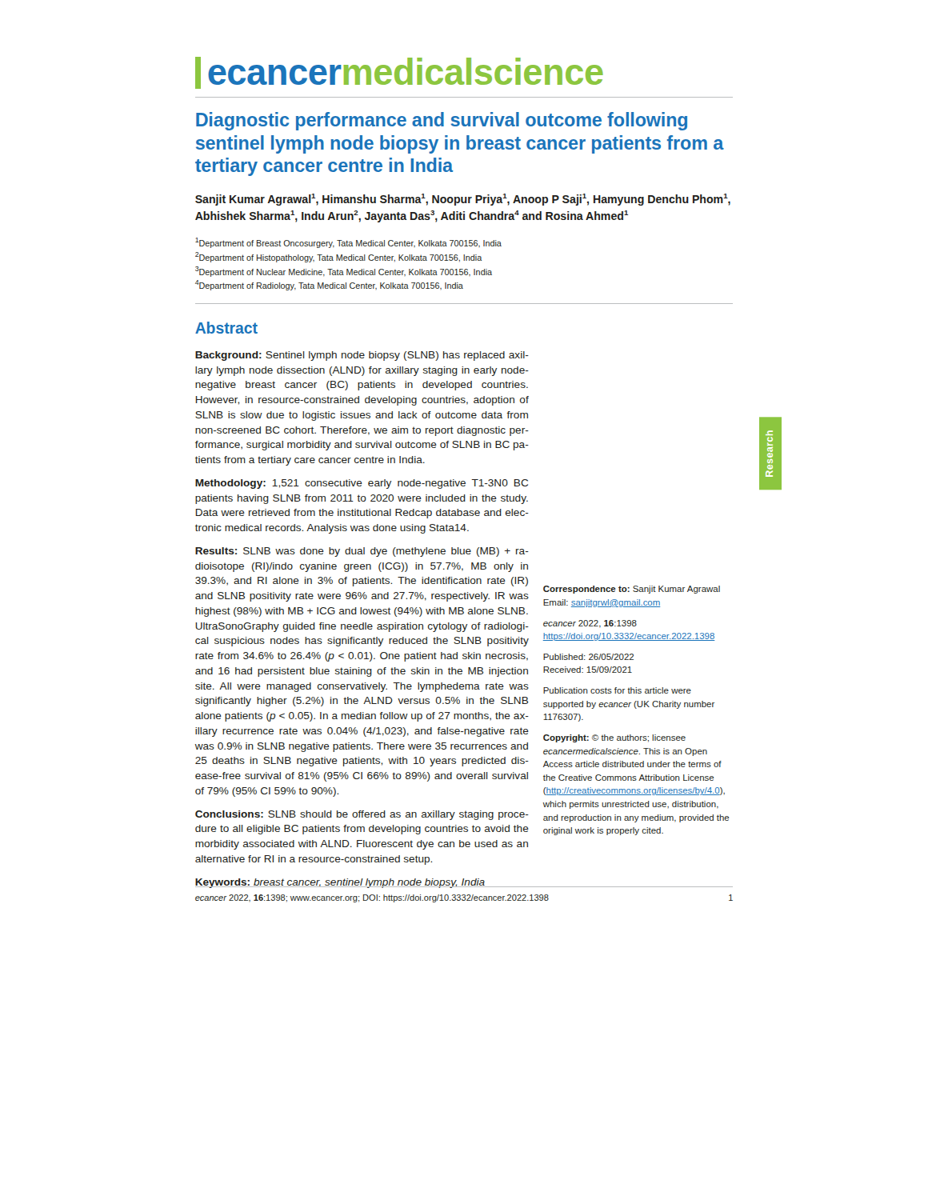ecancer medicalscience
Diagnostic performance and survival outcome following sentinel lymph node biopsy in breast cancer patients from a tertiary cancer centre in India
Sanjit Kumar Agrawal1, Himanshu Sharma1, Noopur Priya1, Anoop P Saji1, Hamyung Denchu Phom1, Abhishek Sharma1, Indu Arun2, Jayanta Das3, Aditi Chandra4 and Rosina Ahmed1
1Department of Breast Oncosurgery, Tata Medical Center, Kolkata 700156, India
2Department of Histopathology, Tata Medical Center, Kolkata 700156, India
3Department of Nuclear Medicine, Tata Medical Center, Kolkata 700156, India
4Department of Radiology, Tata Medical Center, Kolkata 700156, India
Abstract
Background: Sentinel lymph node biopsy (SLNB) has replaced axillary lymph node dissection (ALND) for axillary staging in early node-negative breast cancer (BC) patients in developed countries. However, in resource-constrained developing countries, adoption of SLNB is slow due to logistic issues and lack of outcome data from non-screened BC cohort. Therefore, we aim to report diagnostic performance, surgical morbidity and survival outcome of SLNB in BC patients from a tertiary care cancer centre in India.
Methodology: 1,521 consecutive early node-negative T1-3N0 BC patients having SLNB from 2011 to 2020 were included in the study. Data were retrieved from the institutional Redcap database and electronic medical records. Analysis was done using Stata14.
Results: SLNB was done by dual dye (methylene blue (MB) + radioisotope (RI)/indo cyanine green (ICG)) in 57.7%, MB only in 39.3%, and RI alone in 3% of patients. The identification rate (IR) and SLNB positivity rate were 96% and 27.7%, respectively. IR was highest (98%) with MB + ICG and lowest (94%) with MB alone SLNB. UltraSonoGraphy guided fine needle aspiration cytology of radiological suspicious nodes has significantly reduced the SLNB positivity rate from 34.6% to 26.4% (p < 0.01). One patient had skin necrosis, and 16 had persistent blue staining of the skin in the MB injection site. All were managed conservatively. The lymphedema rate was significantly higher (5.2%) in the ALND versus 0.5% in the SLNB alone patients (p < 0.05). In a median follow up of 27 months, the axillary recurrence rate was 0.04% (4/1,023), and false-negative rate was 0.9% in SLNB negative patients. There were 35 recurrences and 25 deaths in SLNB negative patients, with 10 years predicted disease-free survival of 81% (95% CI 66% to 89%) and overall survival of 79% (95% CI 59% to 90%).
Conclusions: SLNB should be offered as an axillary staging procedure to all eligible BC patients from developing countries to avoid the morbidity associated with ALND. Fluorescent dye can be used as an alternative for RI in a resource-constrained setup.
Keywords: breast cancer, sentinel lymph node biopsy, India
Correspondence to: Sanjit Kumar Agrawal
Email: sanjitgrwl@gmail.com
ecancer 2022, 16:1398
https://doi.org/10.3332/ecancer.2022.1398
Published: 26/05/2022
Received: 15/09/2021
Publication costs for this article were supported by ecancer (UK Charity number 1176307).
Copyright: © the authors; licensee ecancermedicalscience. This is an Open Access article distributed under the terms of the Creative Commons Attribution License (http://creativecommons.org/licenses/by/4.0), which permits unrestricted use, distribution, and reproduction in any medium, provided the original work is properly cited.
Research
ecancer 2022, 16:1398; www.ecancer.org; DOI: https://doi.org/10.3332/ecancer.2022.1398
1